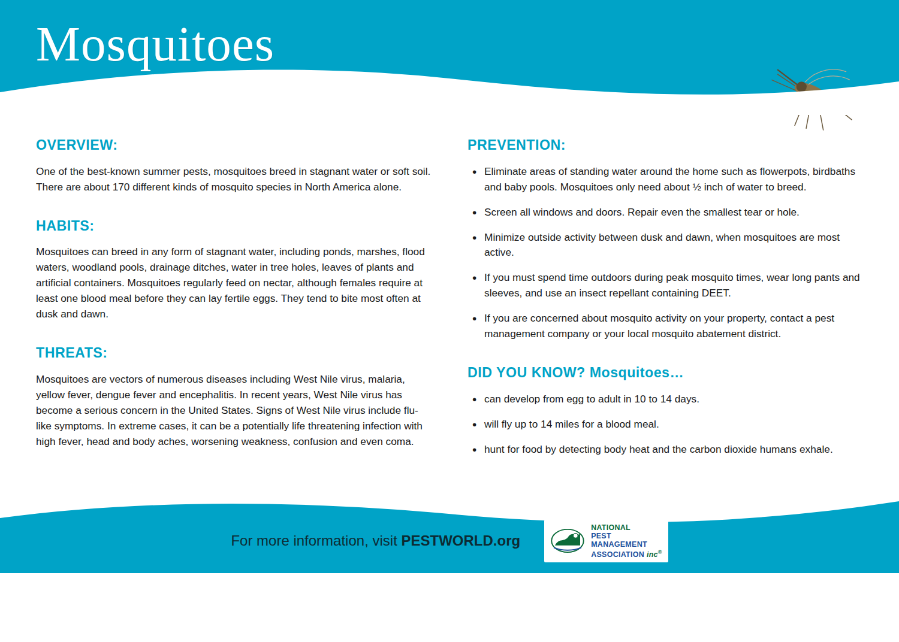Mosquitoes
Culex species and others
Overview:
One of the best-known summer pests, mosquitoes breed in stagnant water or soft soil. There are about 170 different kinds of mosquito species in North America alone.
Habits:
Mosquitoes can breed in any form of stagnant water, including ponds, marshes, flood waters, woodland pools, drainage ditches, water in tree holes, leaves of plants and artificial containers. Mosquitoes regularly feed on nectar, although females require at least one blood meal before they can lay fertile eggs. They tend to bite most often at dusk and dawn.
Threats:
Mosquitoes are vectors of numerous diseases including West Nile virus, malaria, yellow fever, dengue fever and encephalitis. In recent years, West Nile virus has become a serious concern in the United States. Signs of West Nile virus include flu-like symptoms. In extreme cases, it can be a potentially life threatening infection with high fever, head and body aches, worsening weakness, confusion and even coma.
Prevention:
Eliminate areas of standing water around the home such as flowerpots, birdbaths and baby pools. Mosquitoes only need about ½ inch of water to breed.
Screen all windows and doors. Repair even the smallest tear or hole.
Minimize outside activity between dusk and dawn, when mosquitoes are most active.
If you must spend time outdoors during peak mosquito times, wear long pants and sleeves, and use an insect repellant containing DEET.
If you are concerned about mosquito activity on your property, contact a pest management company or your local mosquito abatement district.
DID YOU KNOW? Mosquitoes…
can develop from egg to adult in 10 to 14 days.
will fly up to 14 miles for a blood meal.
hunt for food by detecting body heat and the carbon dioxide humans exhale.
For more information, visit PESTWORLD.org
NATIONAL
PEST
MANAGEMENT
ASSOCIATION inc®